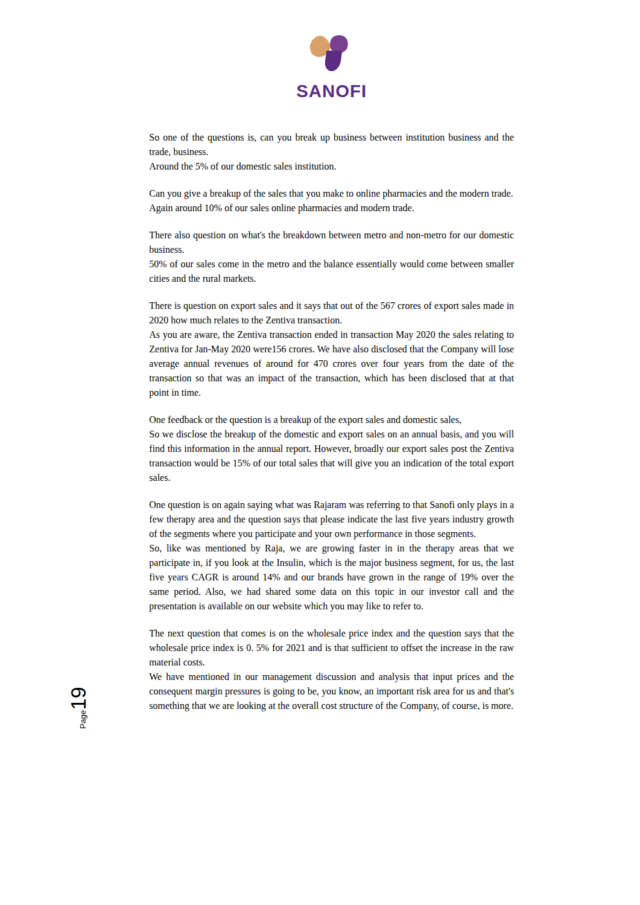SANOFI
So one of the questions is, can you break up business between institution business and the trade, business.
Around the 5% of our domestic sales institution.
Can you give a breakup of the sales that you make to online pharmacies and the modern trade.
Again around 10% of our sales online pharmacies and modern trade.
There also question on what's the breakdown between metro and non-metro for our domestic business.
50% of our sales come in the metro and the balance essentially would come between smaller cities and the rural markets.
There is question on export sales and it says that out of the 567 crores of export sales made in 2020 how much relates to the Zentiva transaction.
As you are aware, the Zentiva transaction ended in transaction May 2020 the sales relating to Zentiva for Jan-May 2020 were156 crores. We have also disclosed that the Company will lose average annual revenues of around for 470 crores over four years from the date of the transaction so that was an impact of the transaction, which has been disclosed that at that point in time.
One feedback or the question is a breakup of the export sales and domestic sales,
So we disclose the breakup of the domestic and export sales on an annual basis, and you will find this information in the annual report. However, broadly our export sales post the Zentiva transaction would be 15% of our total sales that will give you an indication of the total export sales.
One question is on again saying what was Rajaram was referring to that Sanofi only plays in a few therapy area and the question says that please indicate the last five years industry growth of the segments where you participate and your own performance in those segments.
So, like was mentioned by Raja, we are growing faster in in the therapy areas that we participate in, if you look at the Insulin, which is the major business segment, for us, the last five years CAGR is around 14% and our brands have grown in the range of 19% over the same period. Also, we had shared some data on this topic in our investor call and the presentation is available on our website which you may like to refer to.
The next question that comes is on the wholesale price index and the question says that the wholesale price index is 0. 5% for 2021 and is that sufficient to offset the increase in the raw material costs.
We have mentioned in our management discussion and analysis that input prices and the consequent margin pressures is going to be, you know, an important risk area for us and that's something that we are looking at the overall cost structure of the Company, of course, is more.
Page19